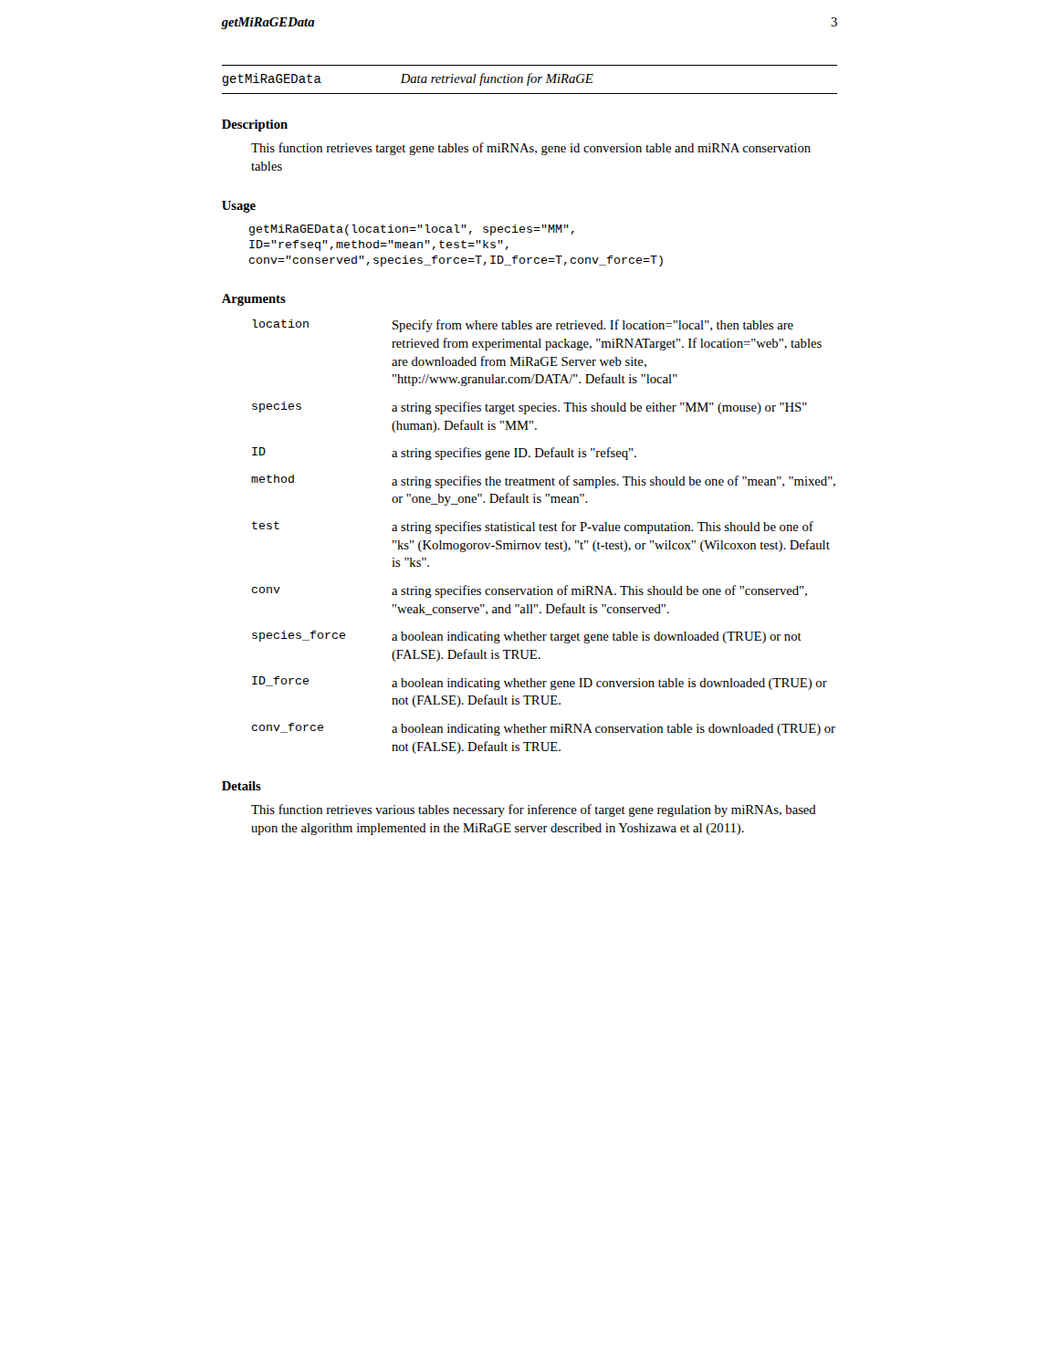getMiRaGEData 3
getMiRaGEData Data retrieval function for MiRaGE
Description
This function retrieves target gene tables of miRNAs, gene id conversion table and miRNA conservation tables
Usage
getMiRaGEData(location="local", species="MM", ID="refseq",method="mean",test="ks",
conv="conserved",species_force=T,ID_force=T,conv_force=T)
Arguments
location
Specify from where tables are retrieved. If location="local", then tables are retrieved from experimental package, "miRNATarget". If location="web", tables are downloaded from MiRaGE Server web site, "http://www.granular.com/DATA/". Default is "local"
species
a string specifies target species. This should be either "MM" (mouse) or "HS" (human). Default is "MM".
ID
a string specifies gene ID. Default is "refseq".
method
a string specifies the treatment of samples. This should be one of "mean", "mixed", or "one_by_one". Default is "mean".
test
a string specifies statistical test for P-value computation. This should be one of "ks" (Kolmogorov-Smirnov test), "t" (t-test), or "wilcox" (Wilcoxon test). Default is "ks".
conv
a string specifies conservation of miRNA. This should be one of "conserved", "weak_conserve", and "all". Default is "conserved".
species_force
a boolean indicating whether target gene table is downloaded (TRUE) or not (FALSE). Default is TRUE.
ID_force
a boolean indicating whether gene ID conversion table is downloaded (TRUE) or not (FALSE). Default is TRUE.
conv_force
a boolean indicating whether miRNA conservation table is downloaded (TRUE) or not (FALSE). Default is TRUE.
Details
This function retrieves various tables necessary for inference of target gene regulation by miRNAs, based upon the algorithm implemented in the MiRaGE server described in Yoshizawa et al (2011).